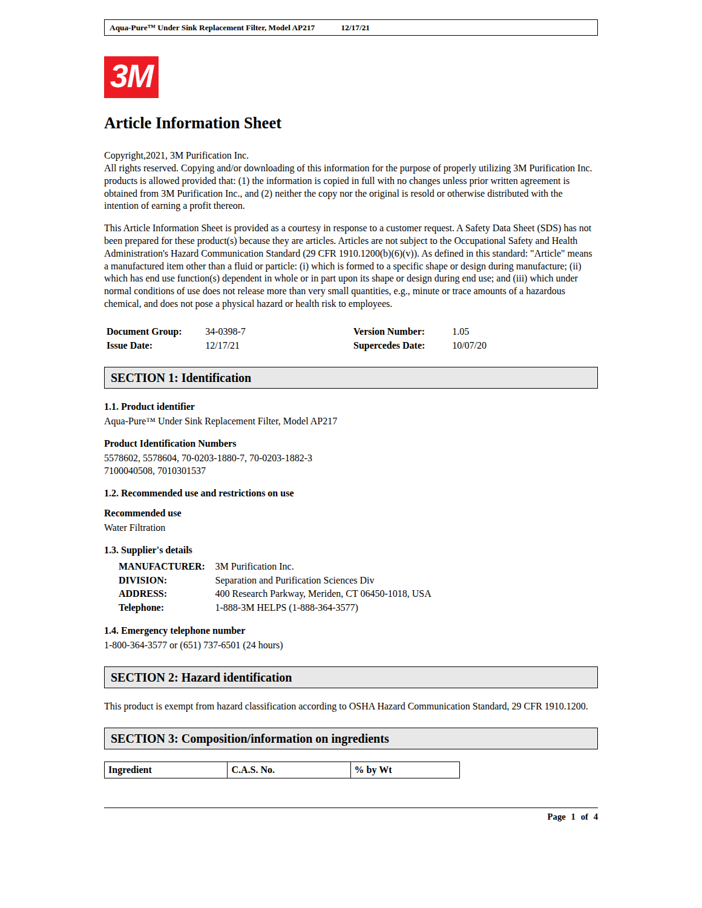Aqua-Pure™ Under Sink Replacement Filter, Model AP217 12/17/21
3M
Article Information Sheet
Copyright,2021, 3M Purification Inc.
All rights reserved. Copying and/or downloading of this information for the purpose of properly utilizing 3M Purification Inc. products is allowed provided that: (1) the information is copied in full with no changes unless prior written agreement is obtained from 3M Purification Inc., and (2) neither the copy nor the original is resold or otherwise distributed with the intention of earning a profit thereon.
This Article Information Sheet is provided as a courtesy in response to a customer request. A Safety Data Sheet (SDS) has not been prepared for these product(s) because they are articles. Articles are not subject to the Occupational Safety and Health Administration's Hazard Communication Standard (29 CFR 1910.1200(b)(6)(v)). As defined in this standard: "Article" means a manufactured item other than a fluid or particle: (i) which is formed to a specific shape or design during manufacture; (ii) which has end use function(s) dependent in whole or in part upon its shape or design during end use; and (iii) which under normal conditions of use does not release more than very small quantities, e.g., minute or trace amounts of a hazardous chemical, and does not pose a physical hazard or health risk to employees.
| Document Group: | 34-0398-7 | Version Number: | 1.05 |
| Issue Date: | 12/17/21 | Supercedes Date: | 10/07/20 |
SECTION 1: Identification
1.1. Product identifier
Aqua-Pure™ Under Sink Replacement Filter, Model AP217
Product Identification Numbers
5578602, 5578604, 70-0203-1880-7, 70-0203-1882-3
7100040508, 7010301537
1.2. Recommended use and restrictions on use
Recommended use
Water Filtration
1.3. Supplier's details
| MANUFACTURER: | 3M Purification Inc. |
| DIVISION: | Separation and Purification Sciences Div |
| ADDRESS: | 400 Research Parkway, Meriden, CT 06450-1018, USA |
| Telephone: | 1-888-3M HELPS (1-888-364-3577) |
1.4. Emergency telephone number
1-800-364-3577 or (651) 737-6501 (24 hours)
SECTION 2: Hazard identification
This product is exempt from hazard classification according to OSHA Hazard Communication Standard, 29 CFR 1910.1200.
SECTION 3: Composition/information on ingredients
| Ingredient | C.A.S. No. | % by Wt |
| --- | --- | --- |
Page1of4